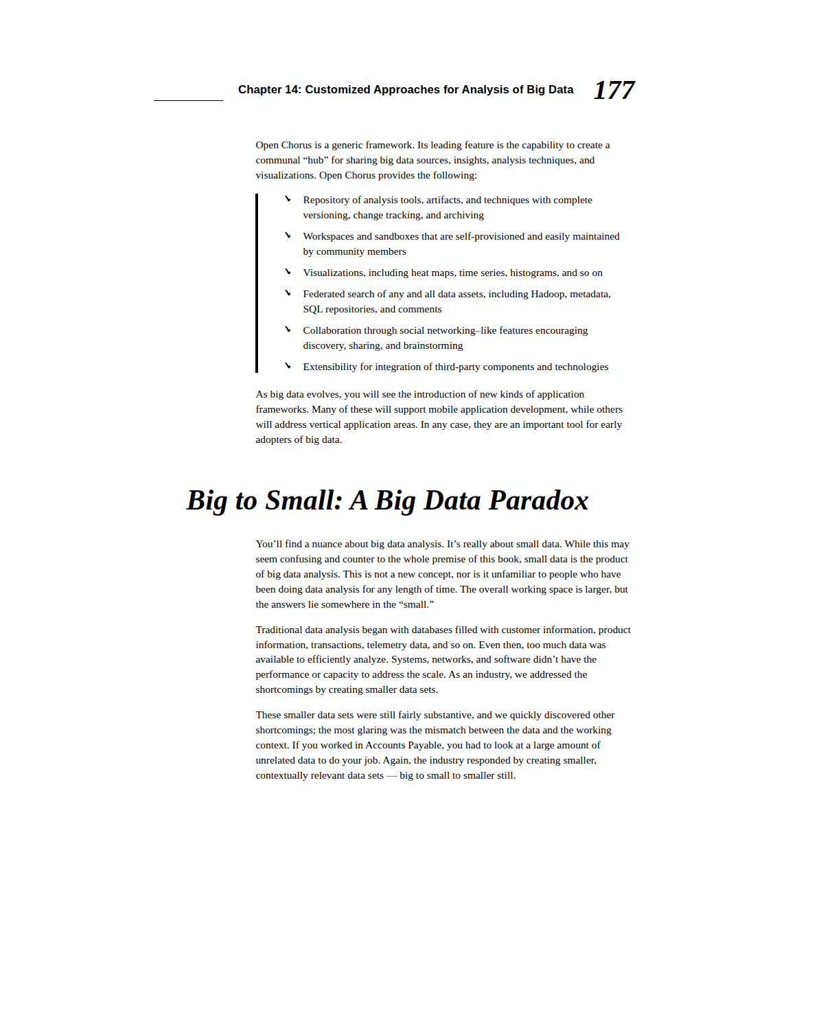Chapter 14: Customized Approaches for Analysis of Big Data
177
Open Chorus is a generic framework. Its leading feature is the capability to create a communal “hub” for sharing big data sources, insights, analysis techniques, and visualizations. Open Chorus provides the following:
Repository of analysis tools, artifacts, and techniques with complete versioning, change tracking, and archiving
Workspaces and sandboxes that are self-provisioned and easily maintained by community members
Visualizations, including heat maps, time series, histograms, and so on
Federated search of any and all data assets, including Hadoop, metadata, SQL repositories, and comments
Collaboration through social networking–like features encouraging discovery, sharing, and brainstorming
Extensibility for integration of third-party components and technologies
As big data evolves, you will see the introduction of new kinds of application frameworks. Many of these will support mobile application development, while others will address vertical application areas. In any case, they are an important tool for early adopters of big data.
Big to Small: A Big Data Paradox
You’ll find a nuance about big data analysis. It’s really about small data. While this may seem confusing and counter to the whole premise of this book, small data is the product of big data analysis. This is not a new concept, nor is it unfamiliar to people who have been doing data analysis for any length of time. The overall working space is larger, but the answers lie somewhere in the “small.”
Traditional data analysis began with databases filled with customer information, product information, transactions, telemetry data, and so on. Even then, too much data was available to efficiently analyze. Systems, networks, and software didn’t have the performance or capacity to address the scale. As an industry, we addressed the shortcomings by creating smaller data sets.
These smaller data sets were still fairly substantive, and we quickly discovered other shortcomings; the most glaring was the mismatch between the data and the working context. If you worked in Accounts Payable, you had to look at a large amount of unrelated data to do your job. Again, the industry responded by creating smaller, contextually relevant data sets — big to small to smaller still.